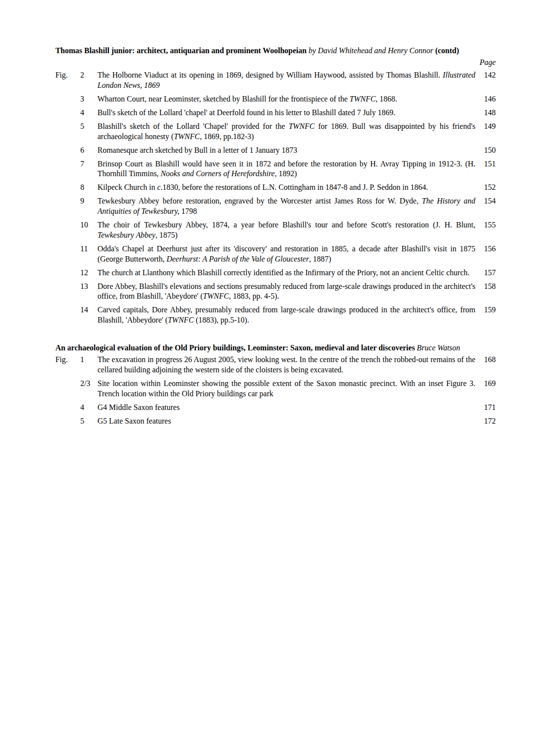Thomas Blashill junior: architect, antiquarian and prominent Woolhopeian by David Whitehead and Henry Connor (contd)
Page
| Fig. | 2 | The Holborne Viaduct at its opening in 1869, designed by William Haywood, assisted by Thomas Blashill. Illustrated London News, 1869 | 142 |
| | 3 | Wharton Court, near Leominster, sketched by Blashill for the frontispiece of the TWNFC , 1868. | 146 |
| | 4 | Bull's sketch of the Lollard 'chapel' at Deerfold found in his letter to Blashill dated 7 July 1869. | 148 |
| | 5 | Blashill's sketch of the Lollard 'Chapel' provided for the TWNFC for 1869. Bull was disappointed by his friend's archaeological honesty ( TWNFC , 1869, pp.182-3) | 149 |
| | 6 | Romanesque arch sketched by Bull in a letter of 1 January 1873 | 150 |
| | 7 | Brinsop Court as Blashill would have seen it in 1872 and before the restoration by H. Avray Tipping in 1912-3. (H. Thornhill Timmins, Nooks and Corners of Herefordshire , 1892) | 151 |
| | 8 | Kilpeck Church in c .1830, before the restorations of L.N. Cottingham in 1847-8 and J. P. Seddon in 1864. | 152 |
| | 9 | Tewkesbury Abbey before restoration, engraved by the Worcester artist James Ross for W. Dyde, The History and Antiquities of Tewkesbury, 1798 | 154 |
| | 10 | The choir of Tewkesbury Abbey, 1874, a year before Blashill's tour and before Scott's restoration (J. H. Blunt, Tewkesbury Abbey , 1875) | 155 |
| | 11 | Odda's Chapel at Deerhurst just after its 'discovery' and restoration in 1885, a decade after Blashill's visit in 1875 (George Butterworth, Deerhurst: A Parish of the Vale of Gloucester , 1887) | 156 |
| | 12 | The church at Llanthony which Blashill correctly identified as the Infirmary of the Priory, not an ancient Celtic church. | 157 |
| | 13 | Dore Abbey, Blashill's elevations and sections presumably reduced from large-scale drawings produced in the architect's office, from Blashill, 'Abeydore' ( TWNFC, 1883, pp. 4-5). | 158 |
| | 14 | Carved capitals, Dore Abbey, presumably reduced from large-scale drawings produced in the architect's office, from Blashill, 'Abbeydore' ( TWNFC (1883), pp.5-10). | 159 |
An archaeological evaluation of the Old Priory buildings, Leominster: Saxon, medieval and later discoveries Bruce Watson
| Fig. | 1 | The excavation in progress 26 August 2005, view looking west. In the centre of the trench the robbed-out remains of the cellared building adjoining the western side of the cloisters is being excavated. | 168 |
| | 2/3 | Site location within Leominster showing the possible extent of the Saxon monastic precinct. With an inset Figure 3. Trench location within the Old Priory buildings car park | 169 |
| | 4 | G4 Middle Saxon features | 171 |
| | 5 | G5 Late Saxon features | 172 |